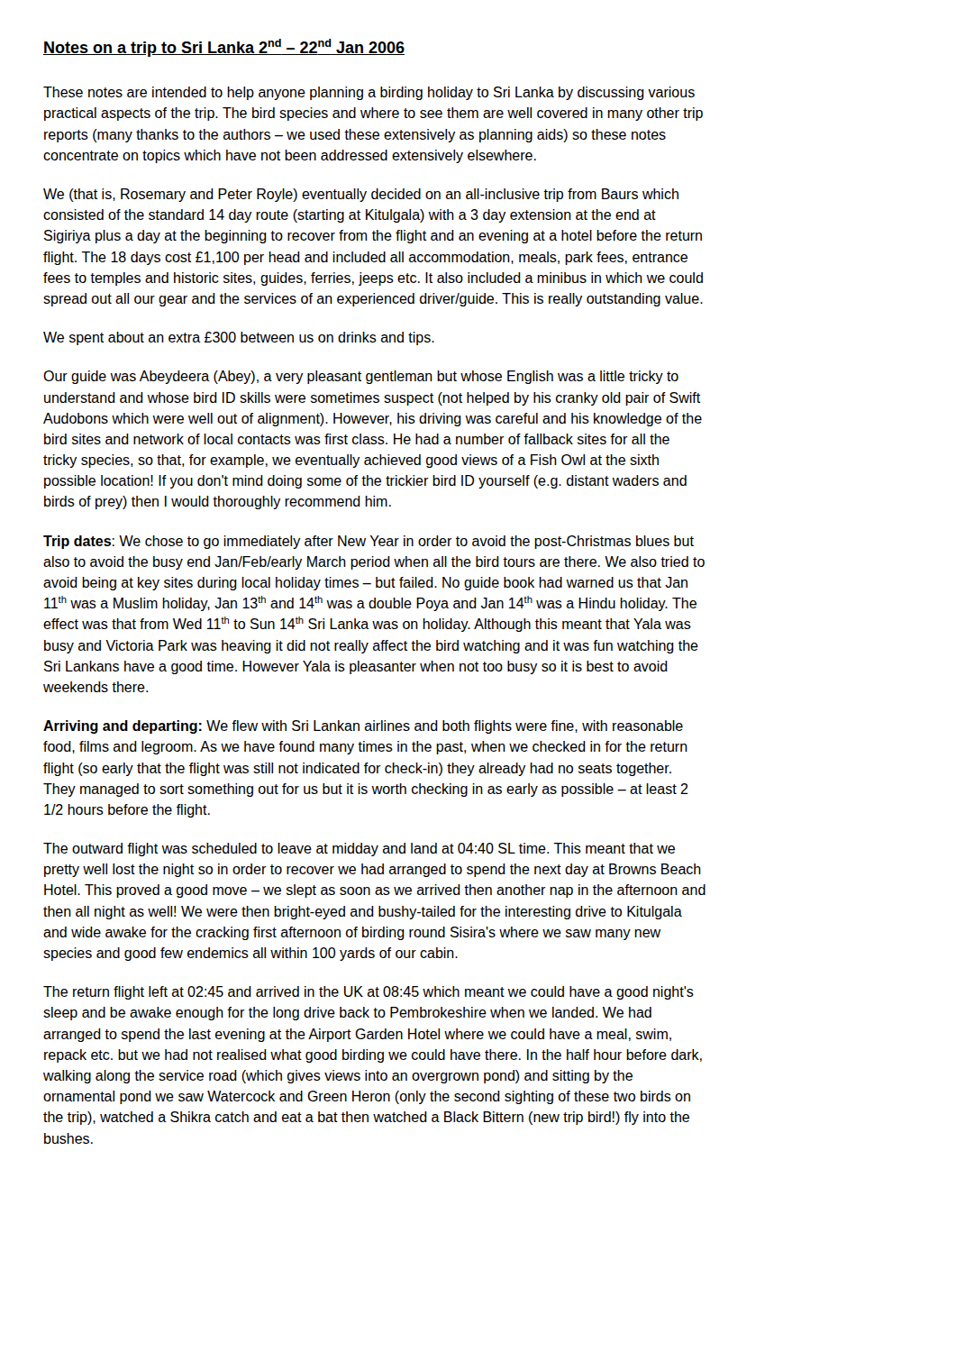Notes on a trip to Sri Lanka 2nd – 22nd Jan 2006
These notes are intended to help anyone planning a birding holiday to Sri Lanka by discussing various practical aspects of the trip. The bird species and where to see them are well covered in many other trip reports (many thanks to the authors – we used these extensively as planning aids) so these notes concentrate on topics which have not been addressed extensively elsewhere.
We (that is, Rosemary and Peter Royle) eventually decided on an all-inclusive trip from Baurs which consisted of the standard 14 day route (starting at Kitulgala) with a 3 day extension at the end at Sigiriya plus a day at the beginning to recover from the flight and an evening at a hotel before the return flight. The 18 days cost £1,100 per head and included all accommodation, meals, park fees, entrance fees to temples and historic sites, guides, ferries, jeeps etc. It also included a minibus in which we could spread out all our gear and the services of an experienced driver/guide. This is really outstanding value.
We spent about an extra £300 between us on drinks and tips.
Our guide was Abeydeera (Abey), a very pleasant gentleman but whose English was a little tricky to understand and whose bird ID skills were sometimes suspect (not helped by his cranky old pair of Swift Audobons which were well out of alignment). However, his driving was careful and his knowledge of the bird sites and network of local contacts was first class. He had a number of fallback sites for all the tricky species, so that, for example, we eventually achieved good views of a Fish Owl at the sixth possible location! If you don't mind doing some of the trickier bird ID yourself (e.g. distant waders and birds of prey) then I would thoroughly recommend him.
Trip dates: We chose to go immediately after New Year in order to avoid the post-Christmas blues but also to avoid the busy end Jan/Feb/early March period when all the bird tours are there. We also tried to avoid being at key sites during local holiday times – but failed. No guide book had warned us that Jan 11th was a Muslim holiday, Jan 13th and 14th was a double Poya and Jan 14th was a Hindu holiday. The effect was that from Wed 11th to Sun 14th Sri Lanka was on holiday. Although this meant that Yala was busy and Victoria Park was heaving it did not really affect the bird watching and it was fun watching the Sri Lankans have a good time. However Yala is pleasanter when not too busy so it is best to avoid weekends there.
Arriving and departing: We flew with Sri Lankan airlines and both flights were fine, with reasonable food, films and legroom. As we have found many times in the past, when we checked in for the return flight (so early that the flight was still not indicated for check-in) they already had no seats together. They managed to sort something out for us but it is worth checking in as early as possible – at least 2 1/2 hours before the flight.
The outward flight was scheduled to leave at midday and land at 04:40 SL time. This meant that we pretty well lost the night so in order to recover we had arranged to spend the next day at Browns Beach Hotel. This proved a good move – we slept as soon as we arrived then another nap in the afternoon and then all night as well! We were then bright-eyed and bushy-tailed for the interesting drive to Kitulgala and wide awake for the cracking first afternoon of birding round Sisira's where we saw many new species and good few endemics all within 100 yards of our cabin.
The return flight left at 02:45 and arrived in the UK at 08:45 which meant we could have a good night's sleep and be awake enough for the long drive back to Pembrokeshire when we landed. We had arranged to spend the last evening at the Airport Garden Hotel where we could have a meal, swim, repack etc. but we had not realised what good birding we could have there. In the half hour before dark, walking along the service road (which gives views into an overgrown pond) and sitting by the ornamental pond we saw Watercock and Green Heron (only the second sighting of these two birds on the trip), watched a Shikra catch and eat a bat then watched a Black Bittern (new trip bird!) fly into the bushes.